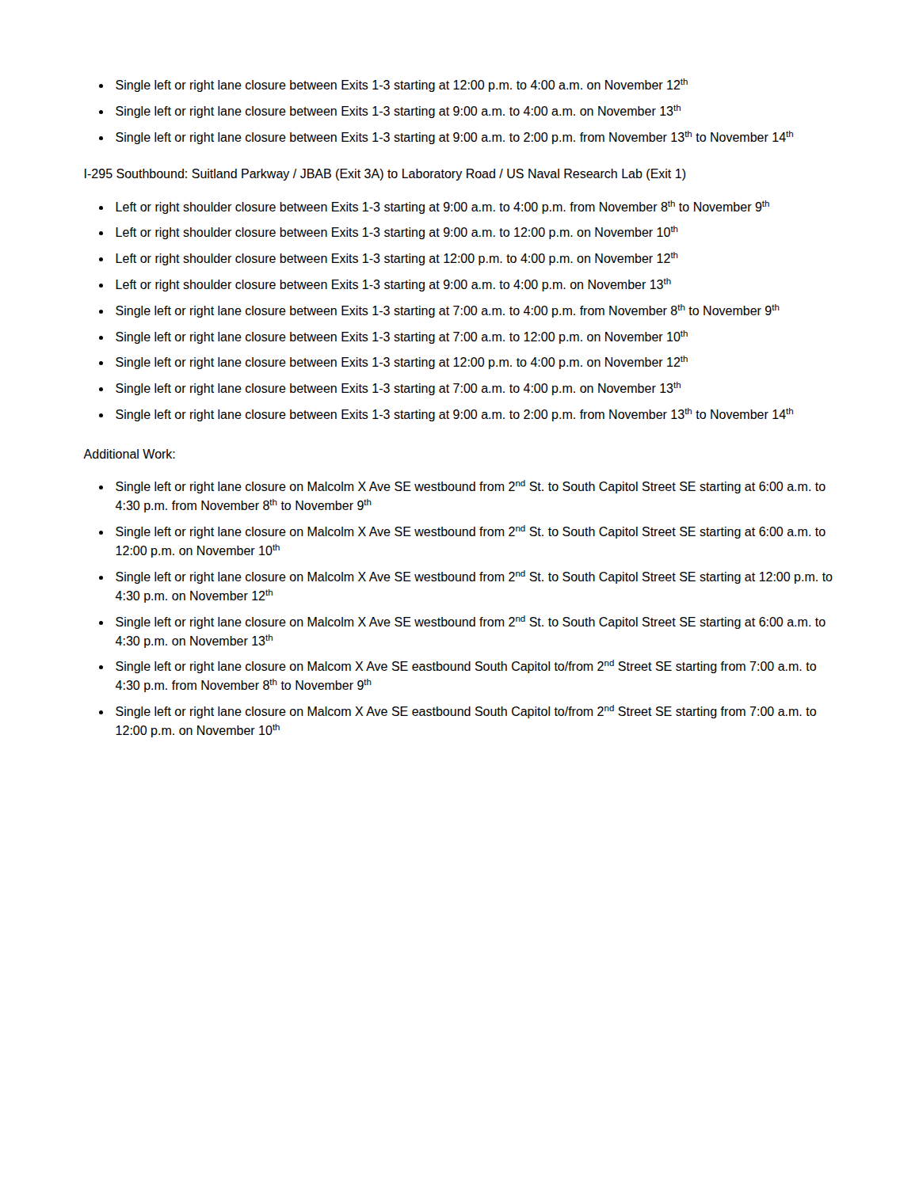Single left or right lane closure between Exits 1-3 starting at 12:00 p.m. to 4:00 a.m. on November 12th
Single left or right lane closure between Exits 1-3 starting at 9:00 a.m. to 4:00 a.m. on November 13th
Single left or right lane closure between Exits 1-3 starting at 9:00 a.m. to 2:00 p.m. from November 13th to November 14th
I-295 Southbound: Suitland Parkway / JBAB (Exit 3A) to Laboratory Road / US Naval Research Lab (Exit 1)
Left or right shoulder closure between Exits 1-3 starting at 9:00 a.m. to 4:00 p.m. from November 8th to November 9th
Left or right shoulder closure between Exits 1-3 starting at 9:00 a.m. to 12:00 p.m. on November 10th
Left or right shoulder closure between Exits 1-3 starting at 12:00 p.m. to 4:00 p.m. on November 12th
Left or right shoulder closure between Exits 1-3 starting at 9:00 a.m. to 4:00 p.m. on November 13th
Single left or right lane closure between Exits 1-3 starting at 7:00 a.m. to 4:00 p.m. from November 8th to November 9th
Single left or right lane closure between Exits 1-3 starting at 7:00 a.m. to 12:00 p.m. on November 10th
Single left or right lane closure between Exits 1-3 starting at 12:00 p.m. to 4:00 p.m. on November 12th
Single left or right lane closure between Exits 1-3 starting at 7:00 a.m. to 4:00 p.m. on November 13th
Single left or right lane closure between Exits 1-3 starting at 9:00 a.m. to 2:00 p.m. from November 13th to November 14th
Additional Work:
Single left or right lane closure on Malcolm X Ave SE westbound from 2nd St. to South Capitol Street SE starting at 6:00 a.m. to 4:30 p.m. from November 8th to November 9th
Single left or right lane closure on Malcolm X Ave SE westbound from 2nd St. to South Capitol Street SE starting at 6:00 a.m. to 12:00 p.m. on November 10th
Single left or right lane closure on Malcolm X Ave SE westbound from 2nd St. to South Capitol Street SE starting at 12:00 p.m. to 4:30 p.m. on November 12th
Single left or right lane closure on Malcolm X Ave SE westbound from 2nd St. to South Capitol Street SE starting at 6:00 a.m. to 4:30 p.m. on November 13th
Single left or right lane closure on Malcom X Ave SE eastbound South Capitol to/from 2nd Street SE starting from 7:00 a.m. to 4:30 p.m. from November 8th to November 9th
Single left or right lane closure on Malcom X Ave SE eastbound South Capitol to/from 2nd Street SE starting from 7:00 a.m. to 12:00 p.m. on November 10th